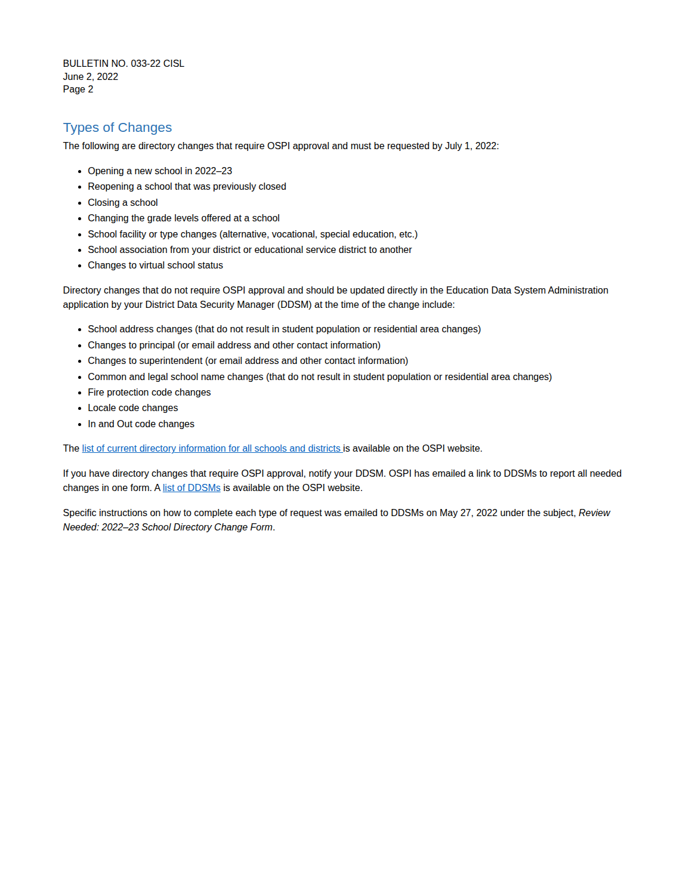BULLETIN NO. 033-22 CISL
June 2, 2022
Page 2
Types of Changes
The following are directory changes that require OSPI approval and must be requested by July 1, 2022:
Opening a new school in 2022–23
Reopening a school that was previously closed
Closing a school
Changing the grade levels offered at a school
School facility or type changes (alternative, vocational, special education, etc.)
School association from your district or educational service district to another
Changes to virtual school status
Directory changes that do not require OSPI approval and should be updated directly in the Education Data System Administration application by your District Data Security Manager (DDSM) at the time of the change include:
School address changes (that do not result in student population or residential area changes)
Changes to principal (or email address and other contact information)
Changes to superintendent (or email address and other contact information)
Common and legal school name changes (that do not result in student population or residential area changes)
Fire protection code changes
Locale code changes
In and Out code changes
The list of current directory information for all schools and districts is available on the OSPI website.
If you have directory changes that require OSPI approval, notify your DDSM. OSPI has emailed a link to DDSMs to report all needed changes in one form. A list of DDSMs is available on the OSPI website.
Specific instructions on how to complete each type of request was emailed to DDSMs on May 27, 2022 under the subject, Review Needed: 2022–23 School Directory Change Form.